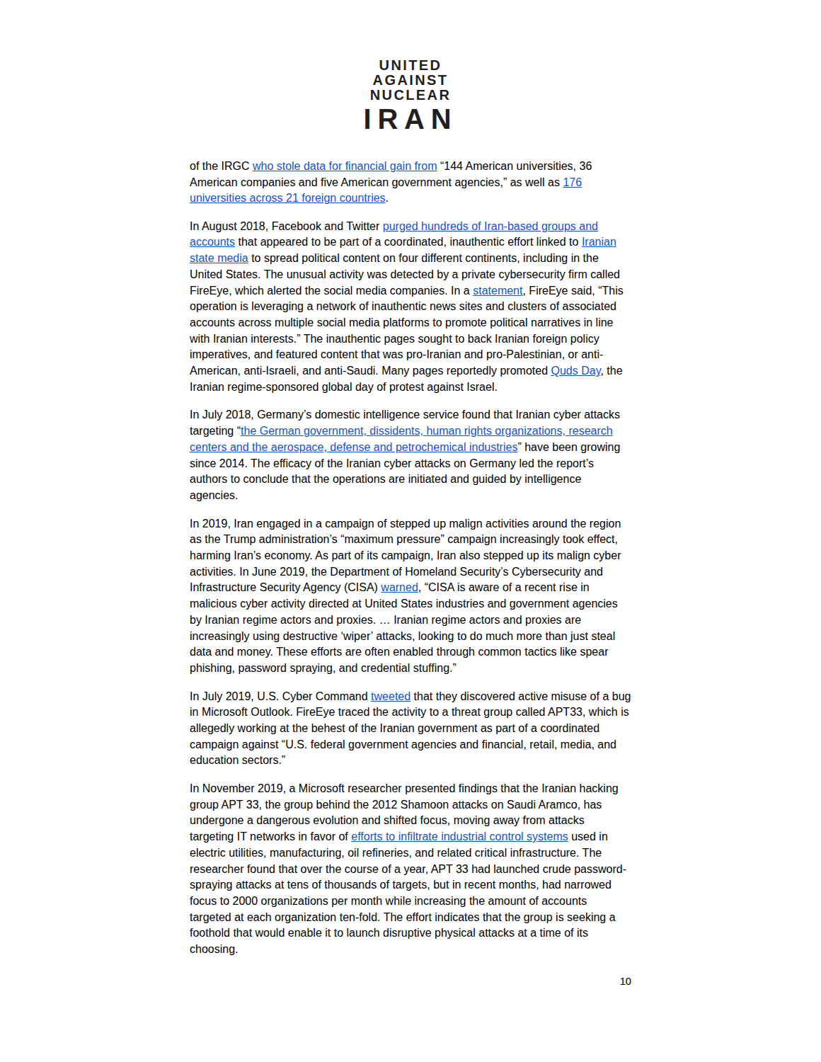UNITED
AGAINST
NUCLEAR
IRAN
of the IRGC who stole data for financial gain from “144 American universities, 36 American companies and five American government agencies,” as well as 176 universities across 21 foreign countries.
In August 2018, Facebook and Twitter purged hundreds of Iran-based groups and accounts that appeared to be part of a coordinated, inauthentic effort linked to Iranian state media to spread political content on four different continents, including in the United States. The unusual activity was detected by a private cybersecurity firm called FireEye, which alerted the social media companies. In a statement, FireEye said, “This operation is leveraging a network of inauthentic news sites and clusters of associated accounts across multiple social media platforms to promote political narratives in line with Iranian interests.” The inauthentic pages sought to back Iranian foreign policy imperatives, and featured content that was pro-Iranian and pro-Palestinian, or anti-American, anti-Israeli, and anti-Saudi. Many pages reportedly promoted Quds Day, the Iranian regime-sponsored global day of protest against Israel.
In July 2018, Germany’s domestic intelligence service found that Iranian cyber attacks targeting “the German government, dissidents, human rights organizations, research centers and the aerospace, defense and petrochemical industries” have been growing since 2014. The efficacy of the Iranian cyber attacks on Germany led the report’s authors to conclude that the operations are initiated and guided by intelligence agencies.
In 2019, Iran engaged in a campaign of stepped up malign activities around the region as the Trump administration’s “maximum pressure” campaign increasingly took effect, harming Iran’s economy. As part of its campaign, Iran also stepped up its malign cyber activities. In June 2019, the Department of Homeland Security’s Cybersecurity and Infrastructure Security Agency (CISA) warned, “CISA is aware of a recent rise in malicious cyber activity directed at United States industries and government agencies by Iranian regime actors and proxies. … Iranian regime actors and proxies are increasingly using destructive ‘wiper’ attacks, looking to do much more than just steal data and money. These efforts are often enabled through common tactics like spear phishing, password spraying, and credential stuffing.”
In July 2019, U.S. Cyber Command tweeted that they discovered active misuse of a bug in Microsoft Outlook. FireEye traced the activity to a threat group called APT33, which is allegedly working at the behest of the Iranian government as part of a coordinated campaign against “U.S. federal government agencies and financial, retail, media, and education sectors.”
In November 2019, a Microsoft researcher presented findings that the Iranian hacking group APT 33, the group behind the 2012 Shamoon attacks on Saudi Aramco, has undergone a dangerous evolution and shifted focus, moving away from attacks targeting IT networks in favor of efforts to infiltrate industrial control systems used in electric utilities, manufacturing, oil refineries, and related critical infrastructure. The researcher found that over the course of a year, APT 33 had launched crude password-spraying attacks at tens of thousands of targets, but in recent months, had narrowed focus to 2000 organizations per month while increasing the amount of accounts targeted at each organization ten-fold. The effort indicates that the group is seeking a foothold that would enable it to launch disruptive physical attacks at a time of its choosing.
10